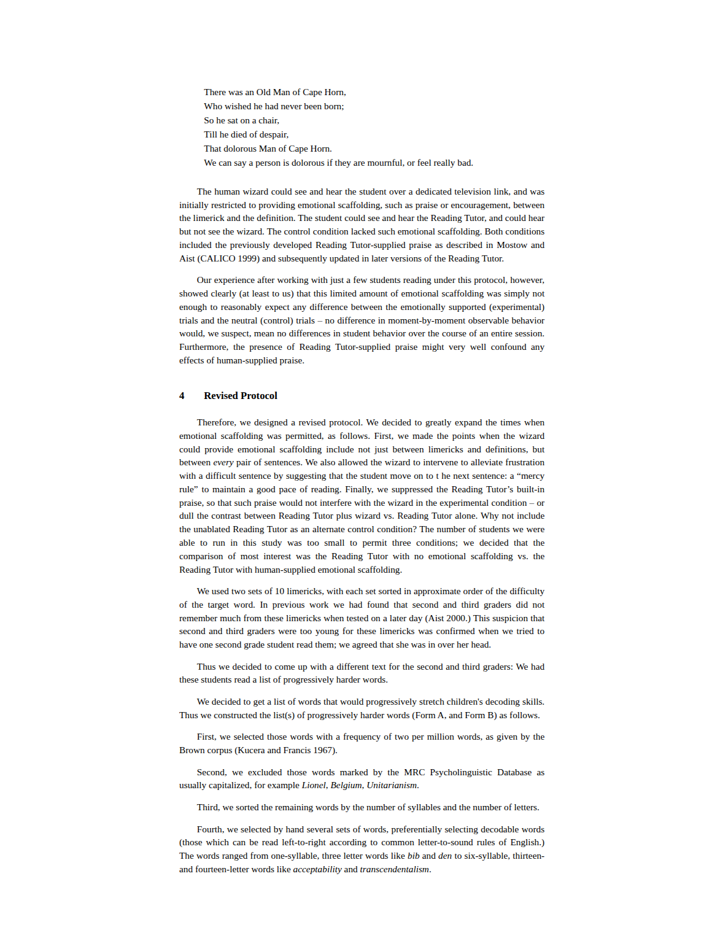There was an Old Man of Cape Horn,
Who wished he had never been born;
So he sat on a chair,
Till he died of despair,
That dolorous Man of Cape Horn.
We can say a person is dolorous if they are mournful, or feel really bad.
The human wizard could see and hear the student over a dedicated television link, and was initially restricted to providing emotional scaffolding, such as praise or encouragement, between the limerick and the definition. The student could see and hear the Reading Tutor, and could hear but not see the wizard. The control condition lacked such emotional scaffolding. Both conditions included the previously developed Reading Tutor-supplied praise as described in Mostow and Aist (CALICO 1999) and subsequently updated in later versions of the Reading Tutor.
Our experience after working with just a few students reading under this protocol, however, showed clearly (at least to us) that this limited amount of emotional scaffolding was simply not enough to reasonably expect any difference between the emotionally supported (experimental) trials and the neutral (control) trials – no difference in moment‑by‑moment observable behavior would, we suspect, mean no differences in student behavior over the course of an entire session. Furthermore, the presence of Reading Tutor-supplied praise might very well confound any effects of human-supplied praise.
4 Revised Protocol
Therefore, we designed a revised protocol. We decided to greatly expand the times when emotional scaffolding was permitted, as follows. First, we made the points when the wizard could provide emotional scaffolding include not just between limericks and definitions, but between every pair of sentences. We also allowed the wizard to intervene to alleviate frustration with a difficult sentence by suggesting that the student move on to t he next sentence: a “mercy rule” to maintain a good pace of reading. Finally, we suppressed the Reading Tutor’s built-in praise, so that such praise would not interfere with the wizard in the experimental condition – or dull the contrast between Reading Tutor plus wizard vs. Reading Tutor alone. Why not include the unablated Reading Tutor as an alternate control condition? The number of students we were able to run in this study was too small to permit three conditions; we decided that the comparison of most interest was the Reading Tutor with no emotional scaffolding vs. the Reading Tutor with human-supplied emotional scaffolding.
We used two sets of 10 limericks, with each set sorted in approximate order of the difficulty of the target word. In previous work we had found that second and third graders did not remember much from these limericks when tested on a later day (Aist 2000.) This suspicion that second and third graders were too young for these limericks was confirmed when we tried to have one second grade student read them; we agreed that she was in over her head.
Thus we decided to come up with a different text for the second and third graders: We had these students read a list of progressively harder words.
We decided to get a list of words that would progressively stretch children's decoding skills. Thus we constructed the list(s) of progressively harder words (Form A, and Form B) as follows.
First, we selected those words with a frequency of two per million words, as given by the Brown corpus (Kucera and Francis 1967).
Second, we excluded those words marked by the MRC Psycholinguistic Database as usually capitalized, for example Lionel, Belgium, Unitarianism.
Third, we sorted the remaining words by the number of syllables and the number of letters.
Fourth, we selected by hand several sets of words, preferentially selecting decodable words (those which can be read left‑to‑right according to common letter-to-sound rules of English.) The words ranged from one-syllable, three letter words like bib and den to six-syllable, thirteen- and fourteen-letter words like acceptability and transcendentalism.